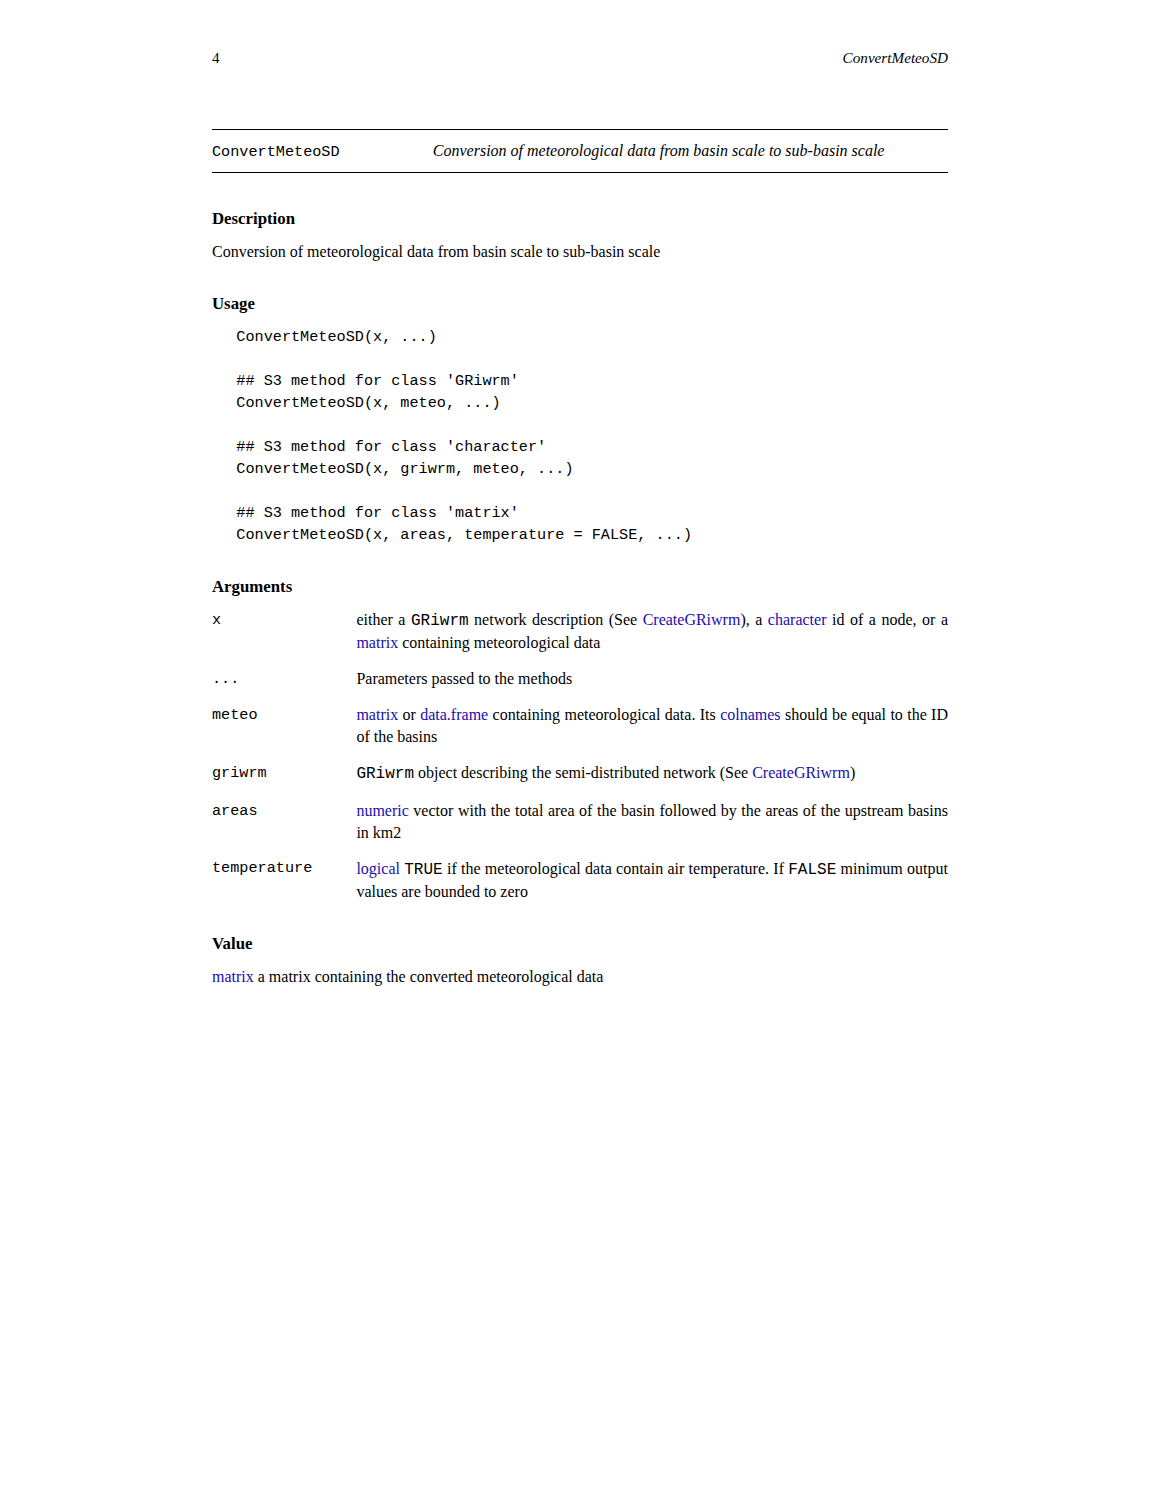4 ConvertMeteoSD
ConvertMeteoSD Conversion of meteorological data from basin scale to sub-basin scale
Description
Conversion of meteorological data from basin scale to sub-basin scale
Usage
ConvertMeteoSD(x, ...)

## S3 method for class 'GRiwrm'
ConvertMeteoSD(x, meteo, ...)

## S3 method for class 'character'
ConvertMeteoSD(x, griwrm, meteo, ...)

## S3 method for class 'matrix'
ConvertMeteoSD(x, areas, temperature = FALSE, ...)
Arguments
x
either a GRiwrm network description (See CreateGRiwrm), a character id of a node, or a matrix containing meteorological data
...
Parameters passed to the methods
meteo
matrix or data.frame containing meteorological data. Its colnames should be equal to the ID of the basins
griwrm
GRiwrm object describing the semi-distributed network (See CreateGRiwrm)
areas
numeric vector with the total area of the basin followed by the areas of the upstream basins in km2
temperature
logical TRUE if the meteorological data contain air temperature. If FALSE minimum output values are bounded to zero
Value
matrix a matrix containing the converted meteorological data